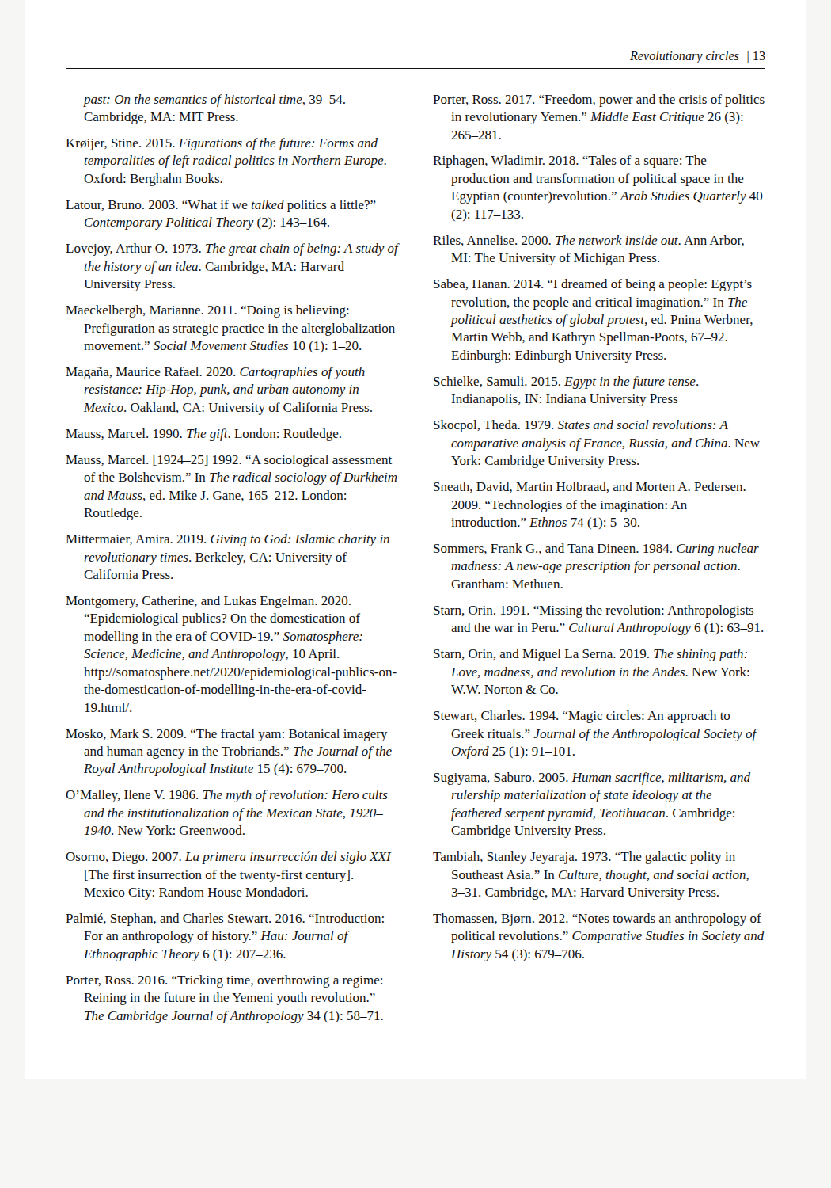Revolutionary circles| 13
past: On the semantics of historical time, 39–54. Cambridge, MA: MIT Press.
Krøijer, Stine. 2015. Figurations of the future: Forms and temporalities of left radical politics in Northern Europe. Oxford: Berghahn Books.
Latour, Bruno. 2003. “What if we talked politics a little?” Contemporary Political Theory (2): 143–164.
Lovejoy, Arthur O. 1973. The great chain of being: A study of the history of an idea. Cambridge, MA: Harvard University Press.
Maeckelbergh, Marianne. 2011. “Doing is believing: Prefiguration as strategic practice in the alterglobalization movement.” Social Movement Studies 10 (1): 1–20.
Magaña, Maurice Rafael. 2020. Cartographies of youth resistance: Hip-Hop, punk, and urban autonomy in Mexico. Oakland, CA: University of California Press.
Mauss, Marcel. 1990. The gift. London: Routledge.
Mauss, Marcel. [1924–25] 1992. “A sociological assessment of the Bolshevism.” In The radical sociology of Durkheim and Mauss, ed. Mike J. Gane, 165–212. London: Routledge.
Mittermaier, Amira. 2019. Giving to God: Islamic charity in revolutionary times. Berkeley, CA: University of California Press.
Montgomery, Catherine, and Lukas Engelman. 2020. “Epidemiological publics? On the domestication of modelling in the era of COVID-19.” Somatosphere: Science, Medicine, and Anthropology, 10 April. http://somatosphere.net/2020/epidemiological-publics-on-the-domestication-of-modelling-in-the-era-of-covid-19.html/.
Mosko, Mark S. 2009. “The fractal yam: Botanical imagery and human agency in the Trobriands.” The Journal of the Royal Anthropological Institute 15 (4): 679–700.
O’Malley, Ilene V. 1986. The myth of revolution: Hero cults and the institutionalization of the Mexican State, 1920–1940. New York: Greenwood.
Osorno, Diego. 2007. La primera insurrección del siglo XXI [The first insurrection of the twenty-first century]. Mexico City: Random House Mondadori.
Palmié, Stephan, and Charles Stewart. 2016. “Introduction: For an anthropology of history.” Hau: Journal of Ethnographic Theory 6 (1): 207–236.
Porter, Ross. 2016. “Tricking time, overthrowing a regime: Reining in the future in the Yemeni youth revolution.” The Cambridge Journal of Anthropology 34 (1): 58–71.
Porter, Ross. 2017. “Freedom, power and the crisis of politics in revolutionary Yemen.” Middle East Critique 26 (3): 265–281.
Riphagen, Wladimir. 2018. “Tales of a square: The production and transformation of political space in the Egyptian (counter)revolution.” Arab Studies Quarterly 40 (2): 117–133.
Riles, Annelise. 2000. The network inside out. Ann Arbor, MI: The University of Michigan Press.
Sabea, Hanan. 2014. “I dreamed of being a people: Egypt’s revolution, the people and critical imagination.” In The political aesthetics of global protest, ed. Pnina Werbner, Martin Webb, and Kathryn Spellman-Poots, 67–92. Edinburgh: Edinburgh University Press.
Schielke, Samuli. 2015. Egypt in the future tense. Indianapolis, IN: Indiana University Press
Skocpol, Theda. 1979. States and social revolutions: A comparative analysis of France, Russia, and China. New York: Cambridge University Press.
Sneath, David, Martin Holbraad, and Morten A. Pedersen. 2009. “Technologies of the imagination: An introduction.” Ethnos 74 (1): 5–30.
Sommers, Frank G., and Tana Dineen. 1984. Curing nuclear madness: A new-age prescription for personal action. Grantham: Methuen.
Starn, Orin. 1991. “Missing the revolution: Anthropologists and the war in Peru.” Cultural Anthropology 6 (1): 63–91.
Starn, Orin, and Miguel La Serna. 2019. The shining path: Love, madness, and revolution in the Andes. New York: W.W. Norton & Co.
Stewart, Charles. 1994. “Magic circles: An approach to Greek rituals.” Journal of the Anthropological Society of Oxford 25 (1): 91–101.
Sugiyama, Saburo. 2005. Human sacrifice, militarism, and rulership materialization of state ideology at the feathered serpent pyramid, Teotihuacan. Cambridge: Cambridge University Press.
Tambiah, Stanley Jeyaraja. 1973. “The galactic polity in Southeast Asia.” In Culture, thought, and social action, 3–31. Cambridge, MA: Harvard University Press.
Thomassen, Bjørn. 2012. “Notes towards an anthropology of political revolutions.” Comparative Studies in Society and History 54 (3): 679–706.